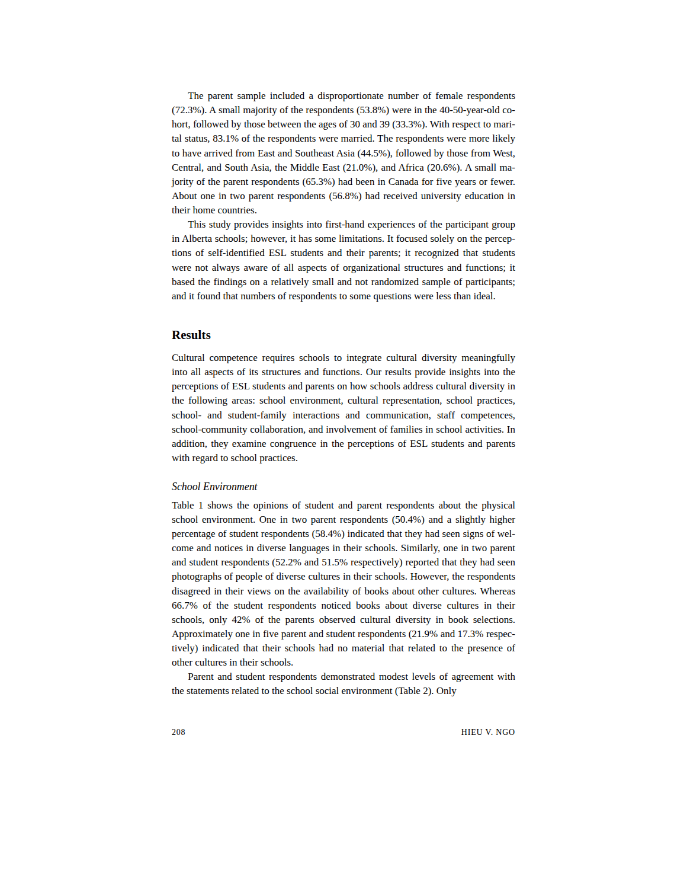The parent sample included a disproportionate number of female respondents (72.3%). A small majority of the respondents (53.8%) were in the 40-50-year-old cohort, followed by those between the ages of 30 and 39 (33.3%). With respect to marital status, 83.1% of the respondents were married. The respondents were more likely to have arrived from East and Southeast Asia (44.5%), followed by those from West, Central, and South Asia, the Middle East (21.0%), and Africa (20.6%). A small majority of the parent respondents (65.3%) had been in Canada for five years or fewer. About one in two parent respondents (56.8%) had received university education in their home countries.
This study provides insights into first-hand experiences of the participant group in Alberta schools; however, it has some limitations. It focused solely on the perceptions of self-identified ESL students and their parents; it recognized that students were not always aware of all aspects of organizational structures and functions; it based the findings on a relatively small and not randomized sample of participants; and it found that numbers of respondents to some questions were less than ideal.
Results
Cultural competence requires schools to integrate cultural diversity meaningfully into all aspects of its structures and functions. Our results provide insights into the perceptions of ESL students and parents on how schools address cultural diversity in the following areas: school environment, cultural representation, school practices, school- and student-family interactions and communication, staff competences, school-community collaboration, and involvement of families in school activities. In addition, they examine congruence in the perceptions of ESL students and parents with regard to school practices.
School Environment
Table 1 shows the opinions of student and parent respondents about the physical school environment. One in two parent respondents (50.4%) and a slightly higher percentage of student respondents (58.4%) indicated that they had seen signs of welcome and notices in diverse languages in their schools. Similarly, one in two parent and student respondents (52.2% and 51.5% respectively) reported that they had seen photographs of people of diverse cultures in their schools. However, the respondents disagreed in their views on the availability of books about other cultures. Whereas 66.7% of the student respondents noticed books about diverse cultures in their schools, only 42% of the parents observed cultural diversity in book selections. Approximately one in five parent and student respondents (21.9% and 17.3% respectively) indicated that their schools had no material that related to the presence of other cultures in their schools.
Parent and student respondents demonstrated modest levels of agreement with the statements related to the school social environment (Table 2). Only
208
Hieu V. Ngo